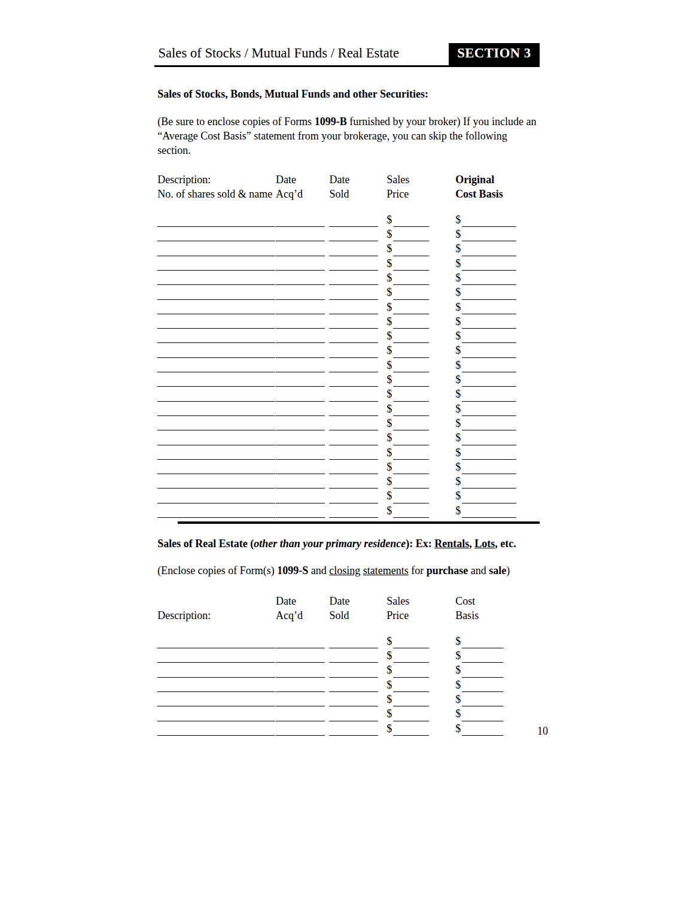Sales of Stocks / Mutual Funds / Real Estate
SECTION 3
Sales of Stocks, Bonds, Mutual Funds and other Securities:
(Be sure to enclose copies of Forms 1099-B furnished by your broker) If you include an “Average Cost Basis” statement from your brokerage, you can skip the following section.
| Description: | Date | Date | Sales | Original |
| --- | --- | --- | --- | --- |
| No. of shares sold & name | Acq’d | Sold | Price | Cost Basis |
| | | | $ | $ |
| | | | $ | $ |
| | | | $ | $ |
| | | | $ | $ |
| | | | $ | $ |
| | | | $ | $ |
| | | | $ | $ |
| | | | $ | $ |
| | | | $ | $ |
| | | | $ | $ |
| | | | $ | $ |
| | | | $ | $ |
| | | | $ | $ |
| | | | $ | $ |
| | | | $ | $ |
| | | | $ | $ |
| | | | $ | $ |
| | | | $ | $ |
| | | | $ | $ |
| | | | $ | $ |
| | | | $ | $ |
Sales of Real Estate (other than your primary residence): Ex: Rentals, Lots, etc.
(Enclose copies of Form(s) 1099-S and closing statements for purchase and sale)
| | Date | Date | Sales | Cost |
| --- | --- | --- | --- | --- |
| Description: | Acq’d | Sold | Price | Basis |
| | | | $ | $ |
| | | | $ | $ |
| | | | $ | $ |
| | | | $ | $ |
| | | | $ | $ |
| | | | $ | $ |
| | | | $ | $ |
10